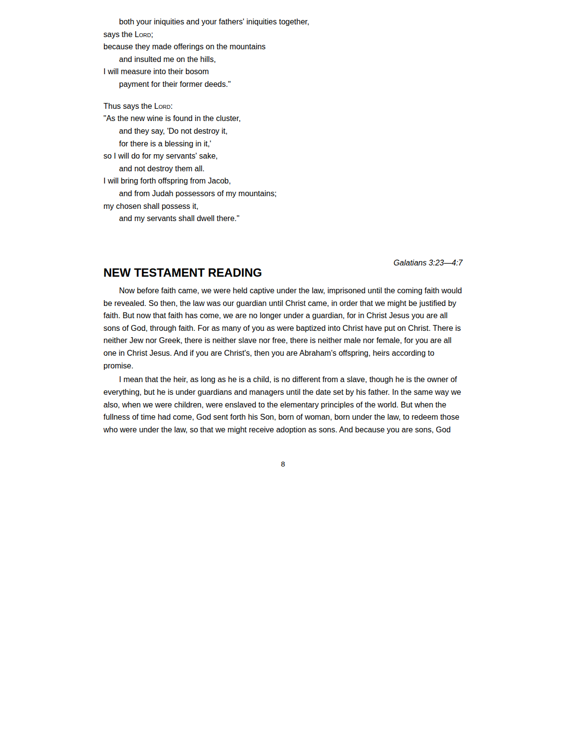both your iniquities and your fathers' iniquities together,
says the Lord;
because they made offerings on the mountains
and insulted me on the hills,
I will measure into their bosom
payment for their former deeds."
Thus says the Lord:
"As the new wine is found in the cluster,
and they say, 'Do not destroy it,
for there is a blessing in it,'
so I will do for my servants' sake,
and not destroy them all.
I will bring forth offspring from Jacob,
and from Judah possessors of my mountains;
my chosen shall possess it,
and my servants shall dwell there."
NEW TESTAMENT READING
Galatians 3:23—4:7
Now before faith came, we were held captive under the law, imprisoned until the coming faith would be revealed. So then, the law was our guardian until Christ came, in order that we might be justified by faith. But now that faith has come, we are no longer under a guardian, for in Christ Jesus you are all sons of God, through faith. For as many of you as were baptized into Christ have put on Christ. There is neither Jew nor Greek, there is neither slave nor free, there is neither male nor female, for you are all one in Christ Jesus. And if you are Christ's, then you are Abraham's offspring, heirs according to promise.
I mean that the heir, as long as he is a child, is no different from a slave, though he is the owner of everything, but he is under guardians and managers until the date set by his father. In the same way we also, when we were children, were enslaved to the elementary principles of the world. But when the fullness of time had come, God sent forth his Son, born of woman, born under the law, to redeem those who were under the law, so that we might receive adoption as sons. And because you are sons, God
8